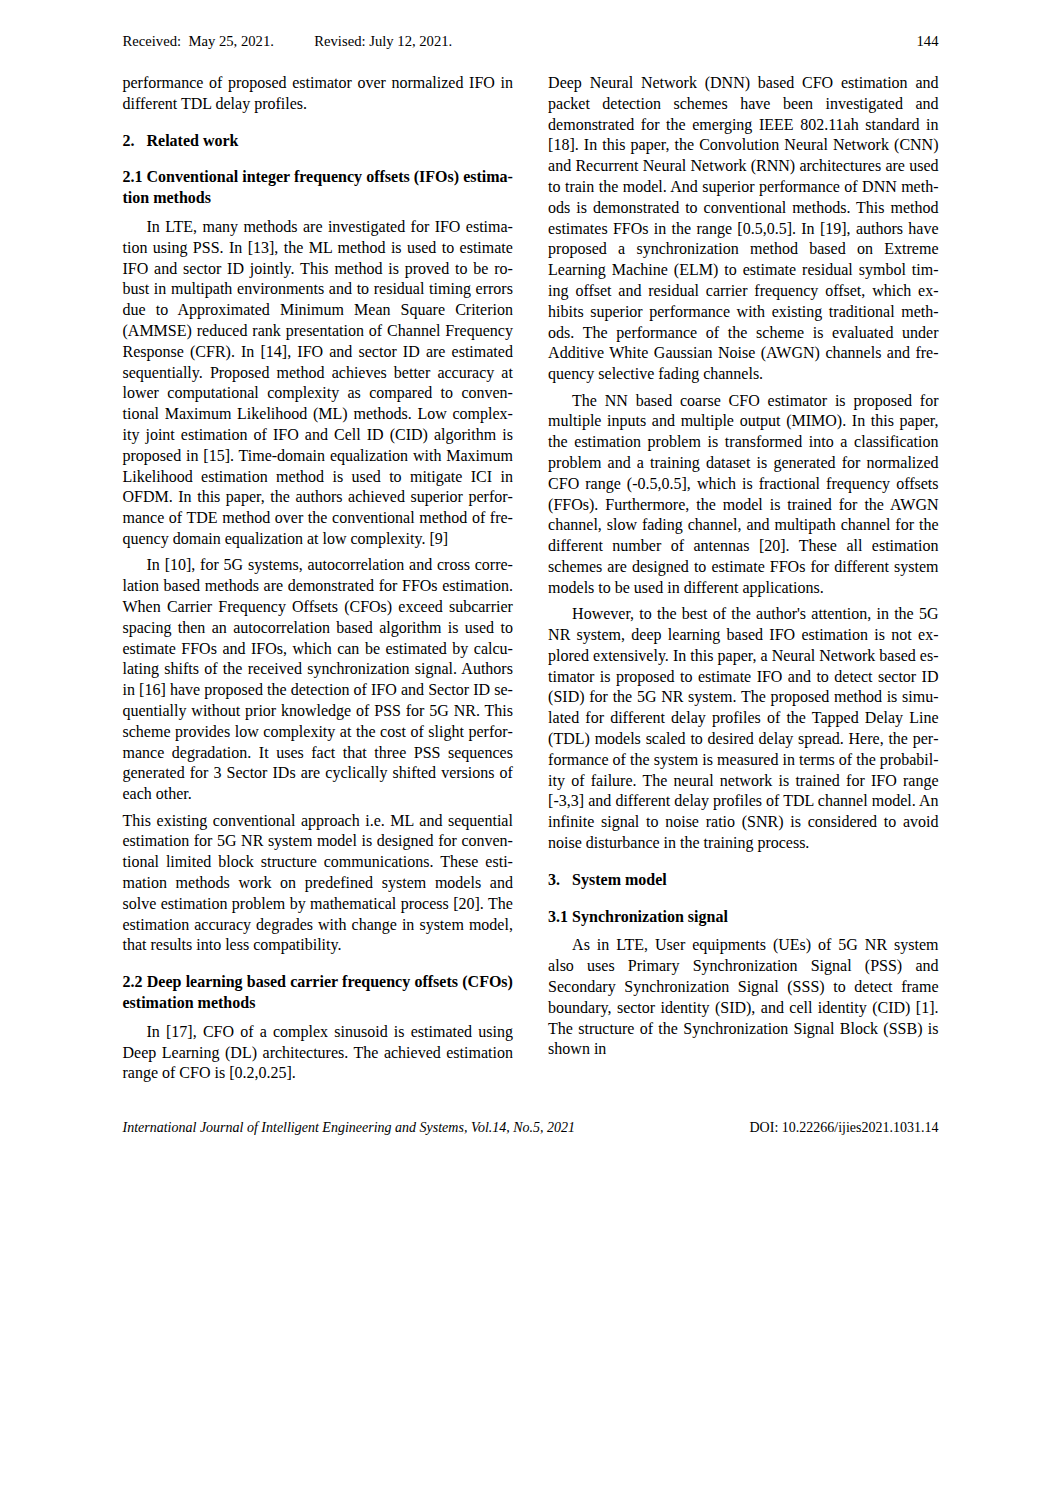Received: May 25, 2021. Revised: July 12, 2021.
144
performance of proposed estimator over normalized IFO in different TDL delay profiles.
2. Related work
2.1 Conventional integer frequency offsets (IFOs) estimation methods
In LTE, many methods are investigated for IFO estimation using PSS. In [13], the ML method is used to estimate IFO and sector ID jointly. This method is proved to be robust in multipath environments and to residual timing errors due to Approximated Minimum Mean Square Criterion (AMMSE) reduced rank presentation of Channel Frequency Response (CFR). In [14], IFO and sector ID are estimated sequentially. Proposed method achieves better accuracy at lower computational complexity as compared to conventional Maximum Likelihood (ML) methods. Low complexity joint estimation of IFO and Cell ID (CID) algorithm is proposed in [15]. Time-domain equalization with Maximum Likelihood estimation method is used to mitigate ICI in OFDM. In this paper, the authors achieved superior performance of TDE method over the conventional method of frequency domain equalization at low complexity. [9]
In [10], for 5G systems, autocorrelation and cross correlation based methods are demonstrated for FFOs estimation. When Carrier Frequency Offsets (CFOs) exceed subcarrier spacing then an autocorrelation based algorithm is used to estimate FFOs and IFOs, which can be estimated by calculating shifts of the received synchronization signal. Authors in [16] have proposed the detection of IFO and Sector ID sequentially without prior knowledge of PSS for 5G NR. This scheme provides low complexity at the cost of slight performance degradation. It uses fact that three PSS sequences generated for 3 Sector IDs are cyclically shifted versions of each other.
This existing conventional approach i.e. ML and sequential estimation for 5G NR system model is designed for conventional limited block structure communications. These estimation methods work on predefined system models and solve estimation problem by mathematical process [20]. The estimation accuracy degrades with change in system model, that results into less compatibility.
2.2 Deep learning based carrier frequency offsets (CFOs) estimation methods
In [17], CFO of a complex sinusoid is estimated using Deep Learning (DL) architectures. The achieved estimation range of CFO is [0.2,0.25].
Deep Neural Network (DNN) based CFO estimation and packet detection schemes have been investigated and demonstrated for the emerging IEEE 802.11ah standard in [18]. In this paper, the Convolution Neural Network (CNN) and Recurrent Neural Network (RNN) architectures are used to train the model. And superior performance of DNN methods is demonstrated to conventional methods. This method estimates FFOs in the range [0.5,0.5]. In [19], authors have proposed a synchronization method based on Extreme Learning Machine (ELM) to estimate residual symbol timing offset and residual carrier frequency offset, which exhibits superior performance with existing traditional methods. The performance of the scheme is evaluated under Additive White Gaussian Noise (AWGN) channels and frequency selective fading channels.
The NN based coarse CFO estimator is proposed for multiple inputs and multiple output (MIMO). In this paper, the estimation problem is transformed into a classification problem and a training dataset is generated for normalized CFO range (-0.5,0.5], which is fractional frequency offsets (FFOs). Furthermore, the model is trained for the AWGN channel, slow fading channel, and multipath channel for the different number of antennas [20]. These all estimation schemes are designed to estimate FFOs for different system models to be used in different applications.
However, to the best of the author's attention, in the 5G NR system, deep learning based IFO estimation is not explored extensively. In this paper, a Neural Network based estimator is proposed to estimate IFO and to detect sector ID (SID) for the 5G NR system. The proposed method is simulated for different delay profiles of the Tapped Delay Line (TDL) models scaled to desired delay spread. Here, the performance of the system is measured in terms of the probability of failure. The neural network is trained for IFO range [-3,3] and different delay profiles of TDL channel model. An infinite signal to noise ratio (SNR) is considered to avoid noise disturbance in the training process.
3. System model
3.1 Synchronization signal
As in LTE, User equipments (UEs) of 5G NR system also uses Primary Synchronization Signal (PSS) and Secondary Synchronization Signal (SSS) to detect frame boundary, sector identity (SID), and cell identity (CID) [1]. The structure of the Synchronization Signal Block (SSB) is shown in
International Journal of Intelligent Engineering and Systems, Vol.14, No.5, 2021
DOI: 10.22266/ijies2021.1031.14